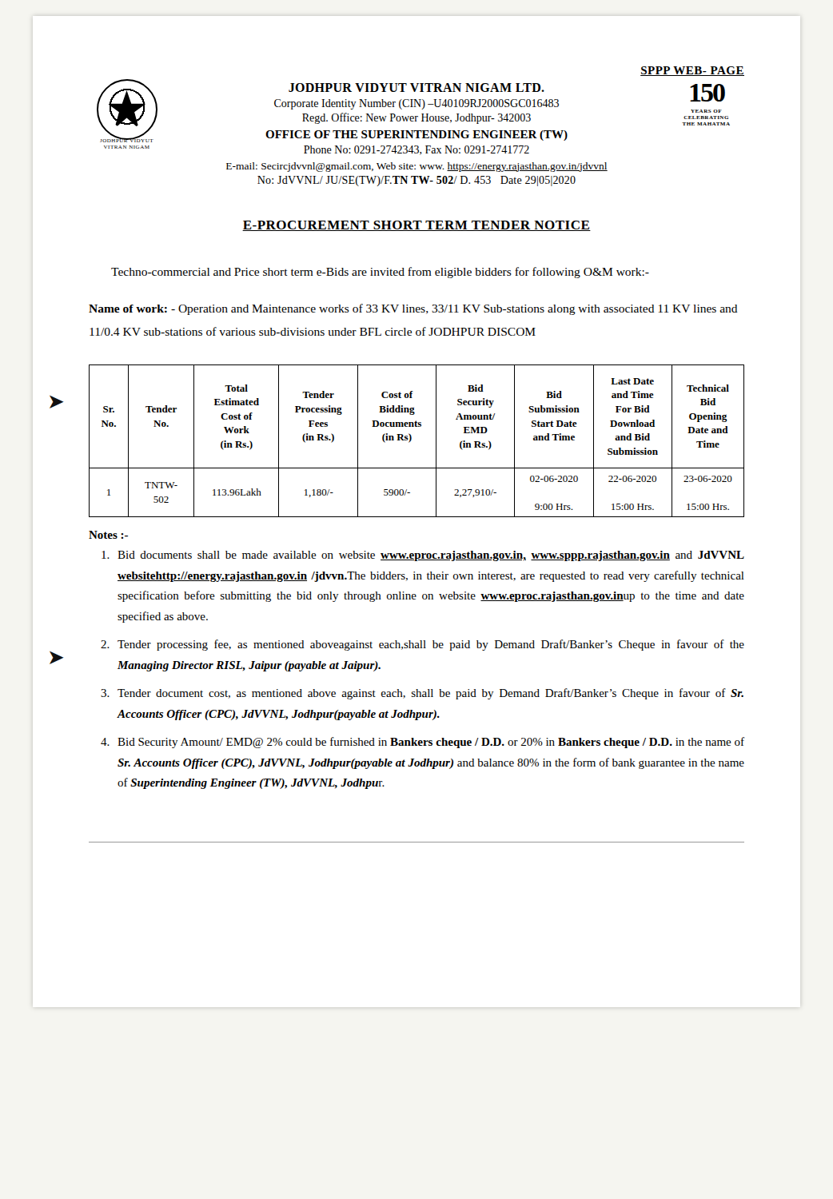SPPP WEB- PAGE
JODHPUR VIDYUT VITRAN NIGAM
JODHPUR VIDYUT VITRAN NIGAM LTD.
Corporate Identity Number (CIN) –U40109RJ2000SGC016483
Regd. Office: New Power House, Jodhpur- 342003
OFFICE OF THE SUPERINTENDING ENGINEER (TW)
Phone No: 0291-2742343, Fax No: 0291-2741772
150
YEARS OF
CELEBRATING
THE MAHATMA
E-mail: Secircjdvvnl@gmail.com, Web site: www. https://energy.rajasthan.gov.in/jdvvnl
No: JdVVNL/ JU/SE(TW)/F.TN TW- 502/ D. 453 Date 29|05|2020
E-PROCUREMENT SHORT TERM TENDER NOTICE
Techno-commercial and Price short term e-Bids are invited from eligible bidders for following O&M work:-
Name of work: - Operation and Maintenance works of 33 KV lines, 33/11 KV Sub-stations along with associated 11 KV lines and 11/0.4 KV sub-stations of various sub-divisions under BFL circle of JODHPUR DISCOM
| Sr. No. | Tender No. | Total Estimated Cost of Work (in Rs.) | Tender Processing Fees (in Rs.) | Cost of Bidding Documents (in Rs) | Bid Security Amount/ EMD (in Rs.) | Bid Submission Start Date and Time | Last Date and Time For Bid Download and Bid Submission | Technical Bid Opening Date and Time |
| --- | --- | --- | --- | --- | --- | --- | --- | --- |
| 1 | TNTW- 502 | 113.96Lakh | 1,180/- | 5900/- | 2,27,910/- | 02-06-2020 9:00 Hrs. | 22-06-2020 15:00 Hrs. | 23-06-2020 15:00 Hrs. |
Notes :-
Bid documents shall be made available on website www.eproc.rajasthan.gov.in, www.sppp.rajasthan.gov.in and JdVVNL websitehttp://energy.rajasthan.gov.in /jdvvn. The bidders, in their own interest, are requested to read very carefully technical specification before submitting the bid only through online on website www.eproc.rajasthan.gov.inup to the time and date specified as above.
Tender processing fee, as mentioned aboveagainst each,shall be paid by Demand Draft/Banker’s Cheque in favour of the Managing Director RISL, Jaipur (payable at Jaipur).
Tender document cost, as mentioned above against each, shall be paid by Demand Draft/Banker’s Cheque in favour of Sr. Accounts Officer (CPC), JdVVNL, Jodhpur(payable at Jodhpur).
Bid Security Amount/ EMD@ 2% could be furnished in Bankers cheque / D.D. or 20% in Bankers cheque / D.D. in the name of Sr. Accounts Officer (CPC), JdVVNL, Jodhpur(payable at Jodhpur) and balance 80% in the form of bank guarantee in the name of Superintending Engineer (TW), JdVVNL, Jodhpur.
➤
➤